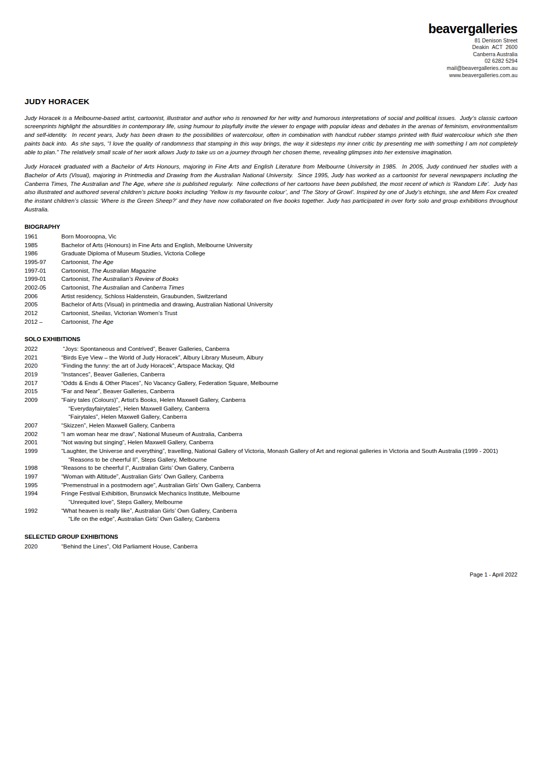beaver galleries
81 Denison Street
Deakin ACT 2600
Canberra Australia
02 6282 5294
mail@beavergalleries.com.au
www.beavergalleries.com.au
JUDY HORACEK
Judy Horacek is a Melbourne-based artist, cartoonist, illustrator and author who is renowned for her witty and humorous interpretations of social and political issues. Judy’s classic cartoon screenprints highlight the absurdities in contemporary life, using humour to playfully invite the viewer to engage with popular ideas and debates in the arenas of feminism, environmentalism and self-identity. In recent years, Judy has been drawn to the possibilities of watercolour, often in combination with handcut rubber stamps printed with fluid watercolour which she then paints back into. As she says, “I love the quality of randomness that stamping in this way brings, the way it sidesteps my inner critic by presenting me with something I am not completely able to plan.” The relatively small scale of her work allows Judy to take us on a journey through her chosen theme, revealing glimpses into her extensive imagination.
Judy Horacek graduated with a Bachelor of Arts Honours, majoring in Fine Arts and English Literature from Melbourne University in 1985. In 2005, Judy continued her studies with a Bachelor of Arts (Visual), majoring in Printmedia and Drawing from the Australian National University. Since 1995, Judy has worked as a cartoonist for several newspapers including the Canberra Times, The Australian and The Age, where she is published regularly. Nine collections of her cartoons have been published, the most recent of which is ‘Random Life’. Judy has also illustrated and authored several children’s picture books including ‘Yellow is my favourite colour’, and ‘The Story of Growl’. Inspired by one of Judy’s etchings, she and Mem Fox created the instant children’s classic ‘Where is the Green Sheep?’ and they have now collaborated on five books together. Judy has participated in over forty solo and group exhibitions throughout Australia.
Biography
| 1961 | Born Mooroopna, Vic |
| 1985 | Bachelor of Arts (Honours) in Fine Arts and English, Melbourne University |
| 1986 | Graduate Diploma of Museum Studies, Victoria College |
| 1995-97 | Cartoonist, The Age |
| 1997-01 | Cartoonist, The Australian Magazine |
| 1999-01 | Cartoonist, The Australian’s Review of Books |
| 2002-05 | Cartoonist, The Australian and Canberra Times |
| 2006 | Artist residency, Schloss Haldenstein, Graubunden, Switzerland |
| 2005 | Bachelor of Arts (Visual) in printmedia and drawing, Australian National University |
| 2012 | Cartoonist, Sheilas , Victorian Women’s Trust |
| 2012 – | Cartoonist, The Age |
Solo Exhibitions
| 2022 | “Joys: Spontaneous and Contrived”, Beaver Galleries, Canberra |
| 2021 | “Birds Eye View – the World of Judy Horacek”, Albury Library Museum, Albury |
| 2020 | “Finding the funny: the art of Judy Horacek”, Artspace Mackay, Qld |
| 2019 | “Instances”, Beaver Galleries, Canberra |
| 2017 | “Odds & Ends & Other Places”, No Vacancy Gallery, Federation Square, Melbourne |
| 2015 | “Far and Near”, Beaver Galleries, Canberra |
| 2009 | “Fairy tales (Colours)”, Artist’s Books, Helen Maxwell Gallery, Canberra “Everydayfairytales”, Helen Maxwell Gallery, Canberra “Fairytales”, Helen Maxwell Gallery, Canberra |
| 2007 | “Skizzen”, Helen Maxwell Gallery, Canberra |
| 2002 | “I am woman hear me draw”, National Museum of Australia, Canberra |
| 2001 | “Not waving but singing”, Helen Maxwell Gallery, Canberra |
| 1999 | “Laughter, the Universe and everything”, travelling, National Gallery of Victoria, Monash Gallery of Art and regional galleries in Victoria and South Australia (1999 - 2001) “Reasons to be cheerful II”, Steps Gallery, Melbourne |
| 1998 | “Reasons to be cheerful I”, Australian Girls’ Own Gallery, Canberra |
| 1997 | “Woman with Altitude”, Australian Girls’ Own Gallery, Canberra |
| 1995 | “Premenstrual in a postmodern age”, Australian Girls’ Own Gallery, Canberra |
| 1994 | Fringe Festival Exhibition, Brunswick Mechanics Institute, Melbourne “Unrequited love”, Steps Gallery, Melbourne |
| 1992 | “What heaven is really like”, Australian Girls’ Own Gallery, Canberra “Life on the edge”, Australian Girls’ Own Gallery, Canberra |
Selected Group Exhibitions
| 2020 | “Behind the Lines”, Old Parliament House, Canberra |
Page 1 - April 2022